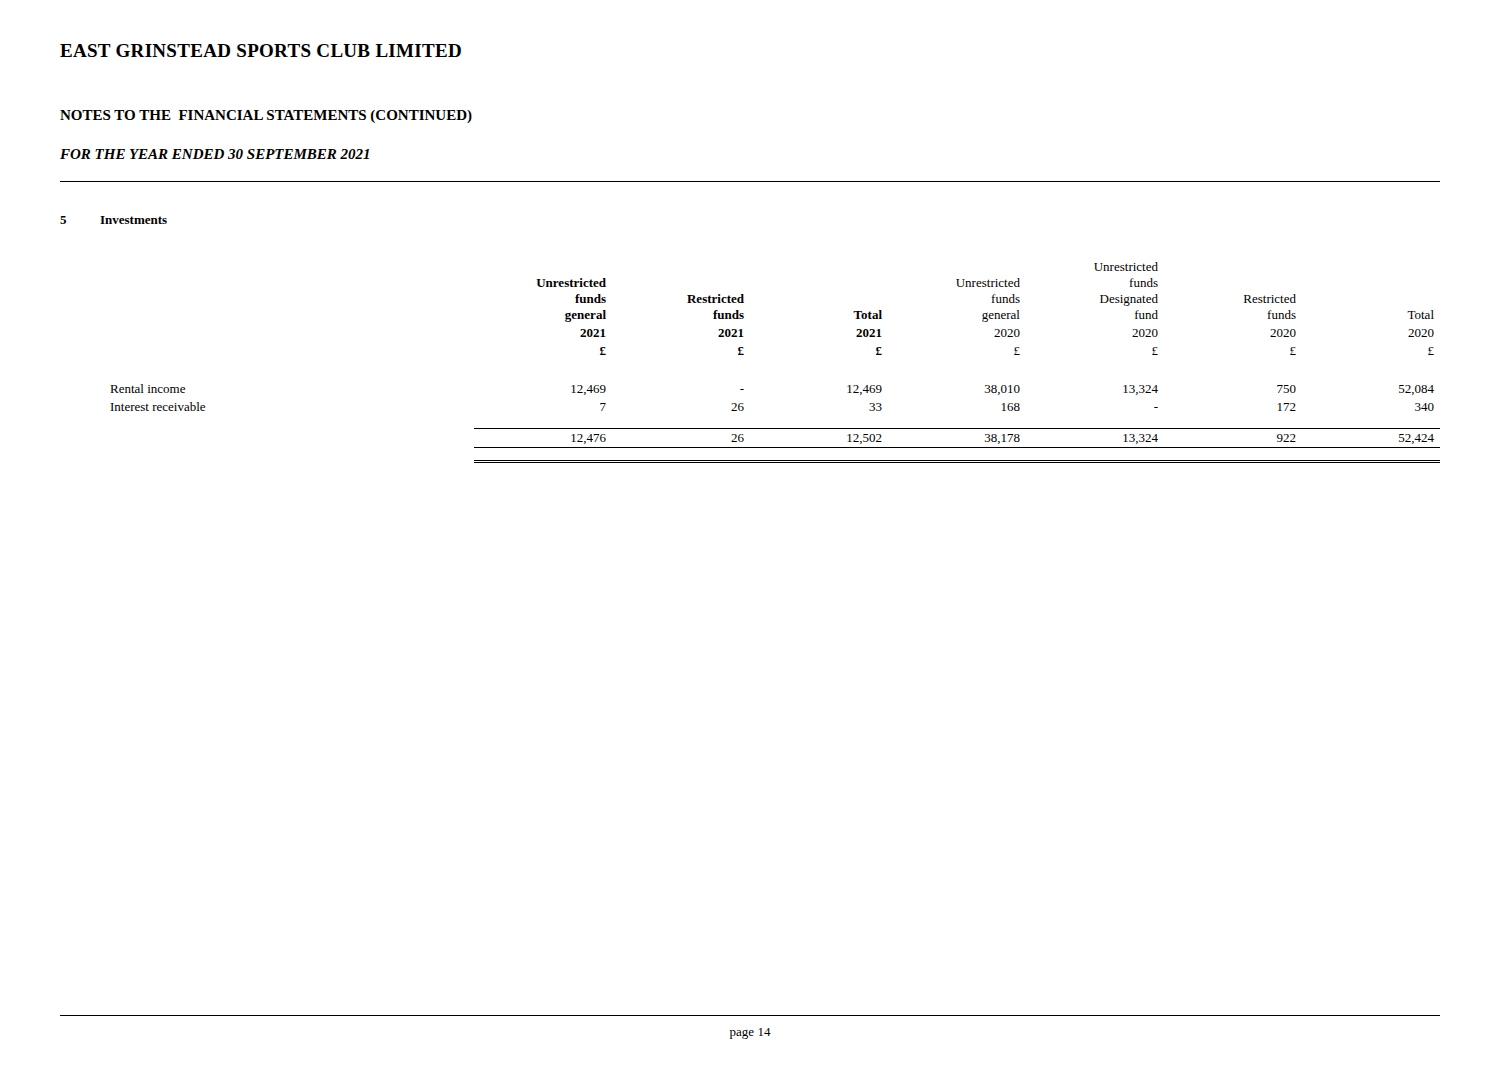EAST GRINSTEAD SPORTS CLUB LIMITED
NOTES TO THE FINANCIAL STATEMENTS (CONTINUED)
FOR THE YEAR ENDED 30 SEPTEMBER 2021
5 Investments
| | Unrestricted funds general | Restricted funds | Total | Unrestricted funds general | Unrestricted funds Designated fund | Restricted funds | Total |
| --- | --- | --- | --- | --- | --- | --- | --- |
| | 2021 | 2021 | 2021 | 2020 | 2020 | 2020 | 2020 |
| | £ | £ | £ | £ | £ | £ | £ |
| Rental income | 12,469 | - | 12,469 | 38,010 | 13,324 | 750 | 52,084 |
| Interest receivable | 7 | 26 | 33 | 168 | - | 172 | 340 |
| | 12,476 | 26 | 12,502 | 38,178 | 13,324 | 922 | 52,424 |
page 14